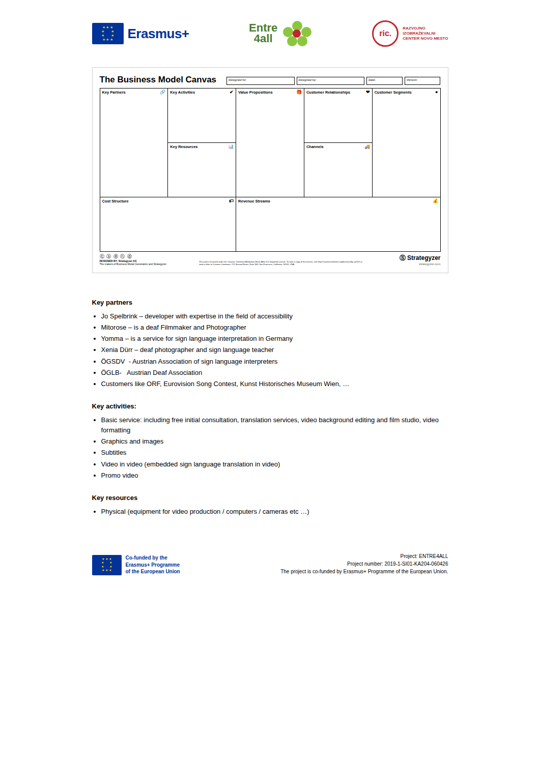Erasmus+
Entre
4all
ric.
Razvojno
Izobraževalni
Center Novo Mesto
The Business Model Canvas
Designed for:
Designed by:
Date:
Version:
| Key Partners 🔗 | Key Activities ✔ | Value Propositions 🎁 | Customer Relationships ❤ | Customer Segments ● |
| Key Resources 📊 | Channels 🚚 |
| Cost Structure 🏷 | Revenue Streams 💰 |
ⓒ ⓢ ⓔ ⓝ ⓓ
DESIGNED BY: Strategyzer AG
The makers of Business Model Generation and Strategyzer
This work is licensed under the Creative Commons Attribution-Share Alike 3.0 Unported License. To view a copy of this license, visit http://creativecommons.org/licenses/by-sa/3.0/ or send a letter to Creative Commons, 171 Second Street, Suite 300, San Francisco, California, 94105, USA.
Ⓢ Strategyzer
strategyzer.com
Key partners
Jo Spelbrink – developer with expertise in the field of accessibility
Mitorose – is a deaf Filmmaker and Photographer
Yomma – is a service for sign language interpretation in Germany
Xenia Dürr – deaf photographer and sign language teacher
ÖGSDV - Austrian Association of sign language interpreters
ÖGLB- Austrian Deaf Association
Customers like ORF, Eurovision Song Contest, Kunst Historisches Museum Wien, …
Key activities:
Basic service: including free initial consultation, translation services, video background editing and film studio, video formatting
Graphics and images
Subtitles
Video in video (embedded sign language translation in video)
Promo video
Key resources
Physical (equipment for video production / computers / cameras etc …)
Co-funded by the
Erasmus+ Programme
of the European Union
Project: ENTRE4ALL
Project number: 2019-1-SI01-KA204-060426
The project is co-funded by Erasmus+ Programme of the European Union.